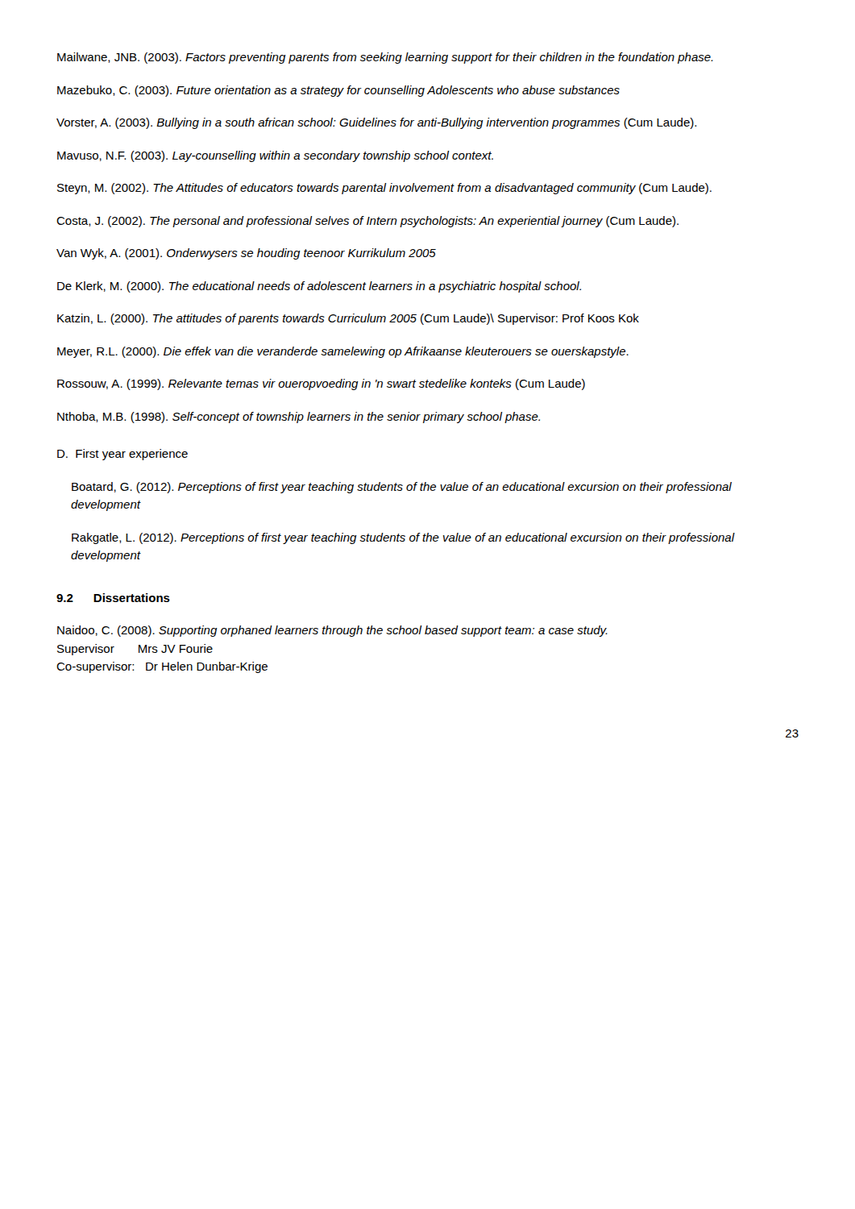Mailwane, JNB. (2003). Factors preventing parents from seeking learning support for their children in the foundation phase.
Mazebuko, C. (2003). Future orientation as a strategy for counselling Adolescents who abuse substances
Vorster, A. (2003). Bullying in a south african school: Guidelines for anti-Bullying intervention programmes (Cum Laude).
Mavuso, N.F. (2003). Lay-counselling within a secondary township school context.
Steyn, M. (2002). The Attitudes of educators towards parental involvement from a disadvantaged community (Cum Laude).
Costa, J. (2002). The personal and professional selves of Intern psychologists: An experiential journey (Cum Laude).
Van Wyk, A. (2001). Onderwysers se houding teenoor Kurrikulum 2005
De Klerk, M. (2000). The educational needs of adolescent learners in a psychiatric hospital school.
Katzin, L. (2000). The attitudes of parents towards Curriculum 2005 (Cum Laude)\ Supervisor: Prof Koos Kok
Meyer, R.L. (2000). Die effek van die veranderde samelewing op Afrikaanse kleuterouers se ouerskapstyle.
Rossouw, A. (1999). Relevante temas vir oueropvoeding in 'n swart stedelike konteks (Cum Laude)
Nthoba, M.B. (1998). Self-concept of township learners in the senior primary school phase.
D. First year experience
Boatard, G. (2012). Perceptions of first year teaching students of the value of an educational excursion on their professional development
Rakgatle, L. (2012). Perceptions of first year teaching students of the value of an educational excursion on their professional development
9.2 Dissertations
Naidoo, C. (2008). Supporting orphaned learners through the school based support team: a case study.
Supervisor Mrs JV Fourie Co-supervisor: Dr Helen Dunbar-Krige
23